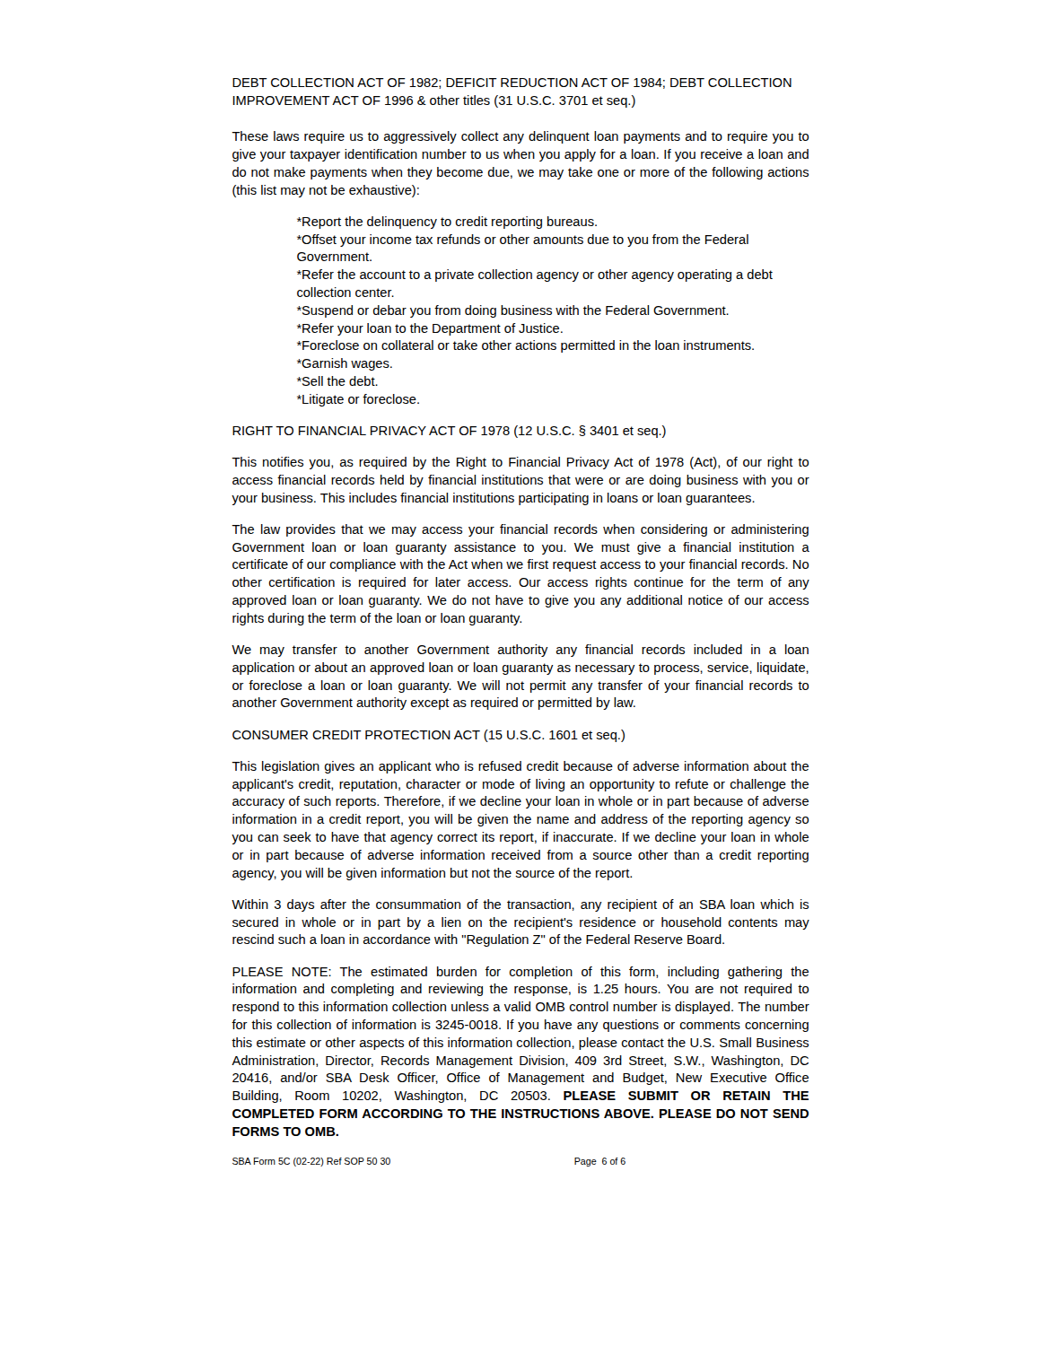DEBT COLLECTION ACT OF 1982; DEFICIT REDUCTION ACT OF 1984; DEBT COLLECTION IMPROVEMENT ACT OF 1996 & other titles (31 U.S.C. 3701 et seq.)
These laws require us to aggressively collect any delinquent loan payments and to require you to give your taxpayer identification number to us when you apply for a loan. If you receive a loan and do not make payments when they become due, we may take one or more of the following actions (this list may not be exhaustive):
*Report the delinquency to credit reporting bureaus.
*Offset your income tax refunds or other amounts due to you from the Federal Government.
*Refer the account to a private collection agency or other agency operating a debt collection center.
*Suspend or debar you from doing business with the Federal Government.
*Refer your loan to the Department of Justice.
*Foreclose on collateral or take other actions permitted in the loan instruments.
*Garnish wages.
*Sell the debt.
*Litigate or foreclose.
RIGHT TO FINANCIAL PRIVACY ACT OF 1978 (12 U.S.C. § 3401 et seq.)
This notifies you, as required by the Right to Financial Privacy Act of 1978 (Act), of our right to access financial records held by financial institutions that were or are doing business with you or your business. This includes financial institutions participating in loans or loan guarantees.
The law provides that we may access your financial records when considering or administering Government loan or loan guaranty assistance to you. We must give a financial institution a certificate of our compliance with the Act when we first request access to your financial records. No other certification is required for later access. Our access rights continue for the term of any approved loan or loan guaranty. We do not have to give you any additional notice of our access rights during the term of the loan or loan guaranty.
We may transfer to another Government authority any financial records included in a loan application or about an approved loan or loan guaranty as necessary to process, service, liquidate, or foreclose a loan or loan guaranty. We will not permit any transfer of your financial records to another Government authority except as required or permitted by law.
CONSUMER CREDIT PROTECTION ACT (15 U.S.C. 1601 et seq.)
This legislation gives an applicant who is refused credit because of adverse information about the applicant's credit, reputation, character or mode of living an opportunity to refute or challenge the accuracy of such reports. Therefore, if we decline your loan in whole or in part because of adverse information in a credit report, you will be given the name and address of the reporting agency so you can seek to have that agency correct its report, if inaccurate. If we decline your loan in whole or in part because of adverse information received from a source other than a credit reporting agency, you will be given information but not the source of the report.
Within 3 days after the consummation of the transaction, any recipient of an SBA loan which is secured in whole or in part by a lien on the recipient's residence or household contents may rescind such a loan in accordance with "Regulation Z" of the Federal Reserve Board.
PLEASE NOTE: The estimated burden for completion of this form, including gathering the information and completing and reviewing the response, is 1.25 hours. You are not required to respond to this information collection unless a valid OMB control number is displayed. The number for this collection of information is 3245-0018. If you have any questions or comments concerning this estimate or other aspects of this information collection, please contact the U.S. Small Business Administration, Director, Records Management Division, 409 3rd Street, S.W., Washington, DC 20416, and/or SBA Desk Officer, Office of Management and Budget, New Executive Office Building, Room 10202, Washington, DC 20503. PLEASE SUBMIT OR RETAIN THE COMPLETED FORM ACCORDING TO THE INSTRUCTIONS ABOVE. PLEASE DO NOT SEND FORMS TO OMB.
SBA Form 5C (02-22) Ref SOP 50 30
Page 6 of 6